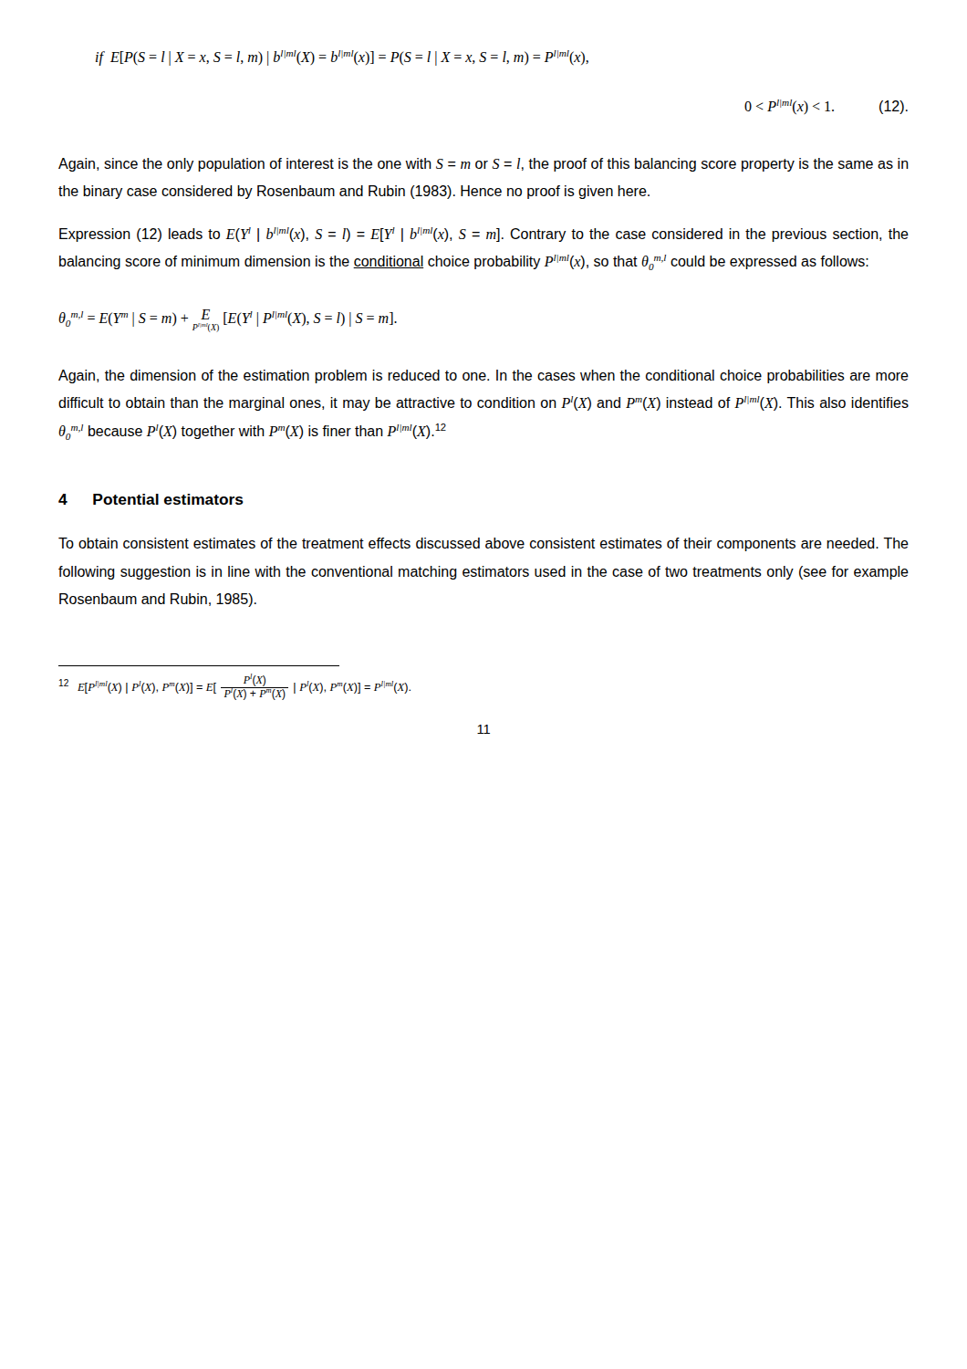if E[P(S = l | X = x, S = l, m) | bl|ml(X) = bl|ml(x)] = P(S = l | X = x, S = l, m) = Pl|ml(x),
0 < Pl|ml(x) < 1.(12).
Again, since the only population of interest is the one with S = m or S = l, the proof of this balancing score property is the same as in the binary case considered by Rosenbaum and Rubin (1983). Hence no proof is given here.
Expression (12) leads to E(Yl | bl|ml(x), S = l) = E[Yl | bl|ml(x), S = m]. Contrary to the case considered in the previous section, the balancing score of minimum dimension is the conditional choice probability Pl|ml(x), so that θ0m,l could be expressed as follows:
θ0m,l = E(Ym | S = m) + EPl|ml(X) [E(Yl | Pl|ml(X), S = l) | S = m].
Again, the dimension of the estimation problem is reduced to one. In the cases when the conditional choice probabilities are more difficult to obtain than the marginal ones, it may be attractive to condition on Pl(X) and Pm(X) instead of Pl|ml(X). This also identifies θ0m,l because Pl(X) together with Pm(X) is finer than Pl|ml(X).12
4 Potential estimators
To obtain consistent estimates of the treatment effects discussed above consistent estimates of their components are needed. The following suggestion is in line with the conventional matching estimators used in the case of two treatments only (see for example Rosenbaum and Rubin, 1985).
12 E[Pl|ml(X) | Pl(X), Pm(X)] = E[ Pl(X) Pl(X) + Pm(X) | Pl(X), Pm(X)] = Pl|ml(X).
11